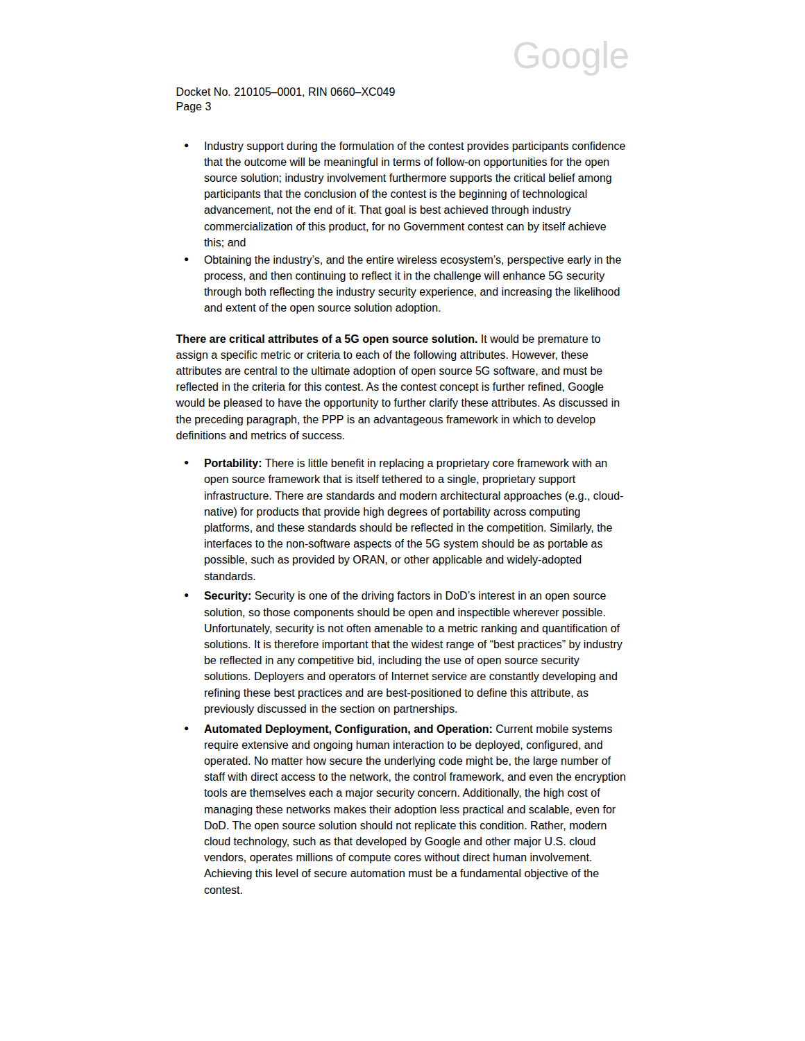Google
Docket No. 210105–0001, RIN 0660–XC049
Page 3
Industry support during the formulation of the contest provides participants confidence that the outcome will be meaningful in terms of follow-on opportunities for the open source solution; industry involvement furthermore supports the critical belief among participants that the conclusion of the contest is the beginning of technological advancement, not the end of it. That goal is best achieved through industry commercialization of this product, for no Government contest can by itself achieve this; and
Obtaining the industry’s, and the entire wireless ecosystem’s, perspective early in the process, and then continuing to reflect it in the challenge will enhance 5G security through both reflecting the industry security experience, and increasing the likelihood and extent of the open source solution adoption.
There are critical attributes of a 5G open source solution. It would be premature to assign a specific metric or criteria to each of the following attributes. However, these attributes are central to the ultimate adoption of open source 5G software, and must be reflected in the criteria for this contest. As the contest concept is further refined, Google would be pleased to have the opportunity to further clarify these attributes. As discussed in the preceding paragraph, the PPP is an advantageous framework in which to develop definitions and metrics of success.
Portability: There is little benefit in replacing a proprietary core framework with an open source framework that is itself tethered to a single, proprietary support infrastructure. There are standards and modern architectural approaches (e.g., cloud-native) for products that provide high degrees of portability across computing platforms, and these standards should be reflected in the competition. Similarly, the interfaces to the non-software aspects of the 5G system should be as portable as possible, such as provided by ORAN, or other applicable and widely-adopted standards.
Security: Security is one of the driving factors in DoD’s interest in an open source solution, so those components should be open and inspectible wherever possible. Unfortunately, security is not often amenable to a metric ranking and quantification of solutions. It is therefore important that the widest range of “best practices” by industry be reflected in any competitive bid, including the use of open source security solutions. Deployers and operators of Internet service are constantly developing and refining these best practices and are best-positioned to define this attribute, as previously discussed in the section on partnerships.
Automated Deployment, Configuration, and Operation: Current mobile systems require extensive and ongoing human interaction to be deployed, configured, and operated. No matter how secure the underlying code might be, the large number of staff with direct access to the network, the control framework, and even the encryption tools are themselves each a major security concern. Additionally, the high cost of managing these networks makes their adoption less practical and scalable, even for DoD. The open source solution should not replicate this condition. Rather, modern cloud technology, such as that developed by Google and other major U.S. cloud vendors, operates millions of compute cores without direct human involvement. Achieving this level of secure automation must be a fundamental objective of the contest.